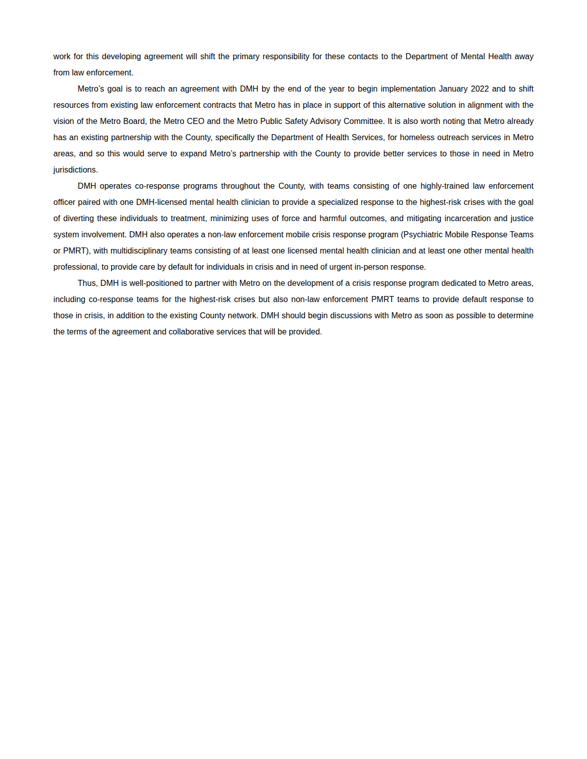work for this developing agreement will shift the primary responsibility for these contacts to the Department of Mental Health away from law enforcement.
Metro’s goal is to reach an agreement with DMH by the end of the year to begin implementation January 2022 and to shift resources from existing law enforcement contracts that Metro has in place in support of this alternative solution in alignment with the vision of the Metro Board, the Metro CEO and the Metro Public Safety Advisory Committee. It is also worth noting that Metro already has an existing partnership with the County, specifically the Department of Health Services, for homeless outreach services in Metro areas, and so this would serve to expand Metro’s partnership with the County to provide better services to those in need in Metro jurisdictions.
DMH operates co-response programs throughout the County, with teams consisting of one highly-trained law enforcement officer paired with one DMH-licensed mental health clinician to provide a specialized response to the highest-risk crises with the goal of diverting these individuals to treatment, minimizing uses of force and harmful outcomes, and mitigating incarceration and justice system involvement. DMH also operates a non-law enforcement mobile crisis response program (Psychiatric Mobile Response Teams or PMRT), with multidisciplinary teams consisting of at least one licensed mental health clinician and at least one other mental health professional, to provide care by default for individuals in crisis and in need of urgent in-person response.
Thus, DMH is well-positioned to partner with Metro on the development of a crisis response program dedicated to Metro areas, including co-response teams for the highest-risk crises but also non-law enforcement PMRT teams to provide default response to those in crisis, in addition to the existing County network. DMH should begin discussions with Metro as soon as possible to determine the terms of the agreement and collaborative services that will be provided.